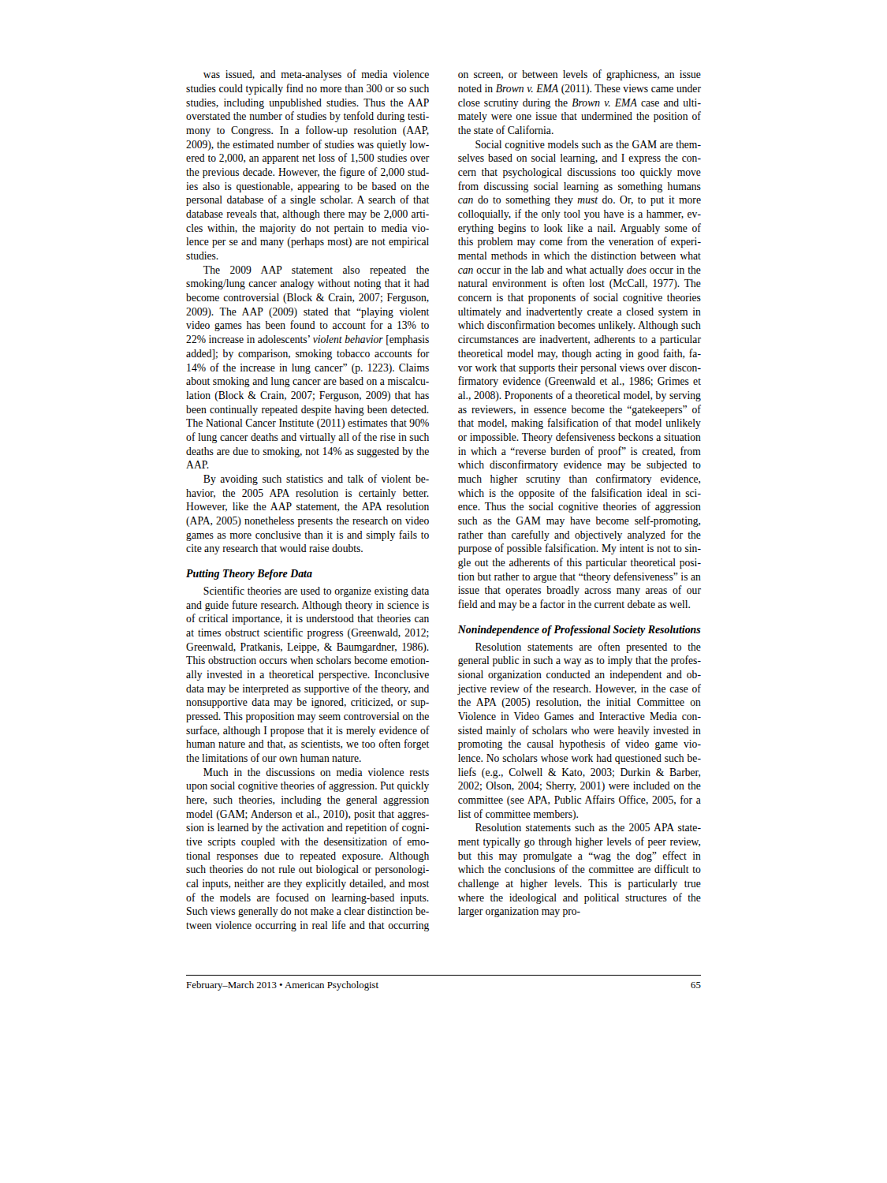was issued, and meta-analyses of media violence studies could typically find no more than 300 or so such studies, including unpublished studies. Thus the AAP overstated the number of studies by tenfold during testimony to Congress. In a follow-up resolution (AAP, 2009), the estimated number of studies was quietly lowered to 2,000, an apparent net loss of 1,500 studies over the previous decade. However, the figure of 2,000 studies also is questionable, appearing to be based on the personal database of a single scholar. A search of that database reveals that, although there may be 2,000 articles within, the majority do not pertain to media violence per se and many (perhaps most) are not empirical studies.
The 2009 AAP statement also repeated the smoking/lung cancer analogy without noting that it had become controversial (Block & Crain, 2007; Ferguson, 2009). The AAP (2009) stated that “playing violent video games has been found to account for a 13% to 22% increase in adolescents’ violent behavior [emphasis added]; by comparison, smoking tobacco accounts for 14% of the increase in lung cancer” (p. 1223). Claims about smoking and lung cancer are based on a miscalculation (Block & Crain, 2007; Ferguson, 2009) that has been continually repeated despite having been detected. The National Cancer Institute (2011) estimates that 90% of lung cancer deaths and virtually all of the rise in such deaths are due to smoking, not 14% as suggested by the AAP.
By avoiding such statistics and talk of violent behavior, the 2005 APA resolution is certainly better. However, like the AAP statement, the APA resolution (APA, 2005) nonetheless presents the research on video games as more conclusive than it is and simply fails to cite any research that would raise doubts.
Putting Theory Before Data
Scientific theories are used to organize existing data and guide future research. Although theory in science is of critical importance, it is understood that theories can at times obstruct scientific progress (Greenwald, 2012; Greenwald, Pratkanis, Leippe, & Baumgardner, 1986). This obstruction occurs when scholars become emotionally invested in a theoretical perspective. Inconclusive data may be interpreted as supportive of the theory, and nonsupportive data may be ignored, criticized, or suppressed. This proposition may seem controversial on the surface, although I propose that it is merely evidence of human nature and that, as scientists, we too often forget the limitations of our own human nature.
Much in the discussions on media violence rests upon social cognitive theories of aggression. Put quickly here, such theories, including the general aggression model (GAM; Anderson et al., 2010), posit that aggression is learned by the activation and repetition of cognitive scripts coupled with the desensitization of emotional responses due to repeated exposure. Although such theories do not rule out biological or personological inputs, neither are they explicitly detailed, and most of the models are focused on learning-based inputs. Such views generally do not make a clear distinction between violence occurring in real life and that occurring on screen, or between levels of graphicness, an issue noted in Brown v. EMA (2011). These views came under close scrutiny during the Brown v. EMA case and ultimately were one issue that undermined the position of the state of California.
Social cognitive models such as the GAM are themselves based on social learning, and I express the concern that psychological discussions too quickly move from discussing social learning as something humans can do to something they must do. Or, to put it more colloquially, if the only tool you have is a hammer, everything begins to look like a nail. Arguably some of this problem may come from the veneration of experimental methods in which the distinction between what can occur in the lab and what actually does occur in the natural environment is often lost (McCall, 1977). The concern is that proponents of social cognitive theories ultimately and inadvertently create a closed system in which disconfirmation becomes unlikely. Although such circumstances are inadvertent, adherents to a particular theoretical model may, though acting in good faith, favor work that supports their personal views over disconfirmatory evidence (Greenwald et al., 1986; Grimes et al., 2008). Proponents of a theoretical model, by serving as reviewers, in essence become the “gatekeepers” of that model, making falsification of that model unlikely or impossible. Theory defensiveness beckons a situation in which a “reverse burden of proof” is created, from which disconfirmatory evidence may be subjected to much higher scrutiny than confirmatory evidence, which is the opposite of the falsification ideal in science. Thus the social cognitive theories of aggression such as the GAM may have become self-promoting, rather than carefully and objectively analyzed for the purpose of possible falsification. My intent is not to single out the adherents of this particular theoretical position but rather to argue that “theory defensiveness” is an issue that operates broadly across many areas of our field and may be a factor in the current debate as well.
Nonindependence of Professional Society Resolutions
Resolution statements are often presented to the general public in such a way as to imply that the professional organization conducted an independent and objective review of the research. However, in the case of the APA (2005) resolution, the initial Committee on Violence in Video Games and Interactive Media consisted mainly of scholars who were heavily invested in promoting the causal hypothesis of video game violence. No scholars whose work had questioned such beliefs (e.g., Colwell & Kato, 2003; Durkin & Barber, 2002; Olson, 2004; Sherry, 2001) were included on the committee (see APA, Public Affairs Office, 2005, for a list of committee members).
Resolution statements such as the 2005 APA statement typically go through higher levels of peer review, but this may promulgate a “wag the dog” effect in which the conclusions of the committee are difficult to challenge at higher levels. This is particularly true where the ideological and political structures of the larger organization may pro-
February–March 2013 • American Psychologist
65